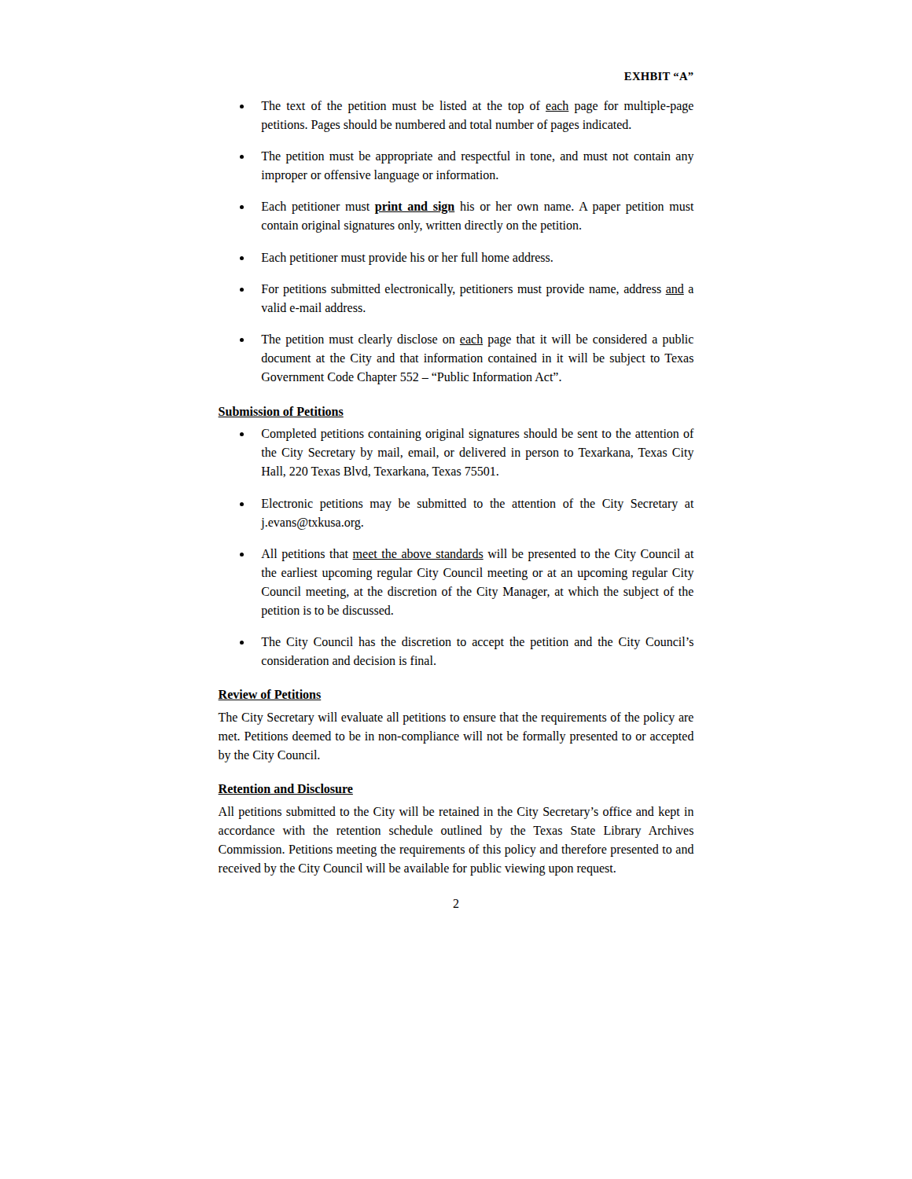EXHBIT “A”
The text of the petition must be listed at the top of each page for multiple-page petitions. Pages should be numbered and total number of pages indicated.
The petition must be appropriate and respectful in tone, and must not contain any improper or offensive language or information.
Each petitioner must print and sign his or her own name. A paper petition must contain original signatures only, written directly on the petition.
Each petitioner must provide his or her full home address.
For petitions submitted electronically, petitioners must provide name, address and a valid e-mail address.
The petition must clearly disclose on each page that it will be considered a public document at the City and that information contained in it will be subject to Texas Government Code Chapter 552 – “Public Information Act”.
Submission of Petitions
Completed petitions containing original signatures should be sent to the attention of the City Secretary by mail, email, or delivered in person to Texarkana, Texas City Hall, 220 Texas Blvd, Texarkana, Texas 75501.
Electronic petitions may be submitted to the attention of the City Secretary at j.evans@txkusa.org.
All petitions that meet the above standards will be presented to the City Council at the earliest upcoming regular City Council meeting or at an upcoming regular City Council meeting, at the discretion of the City Manager, at which the subject of the petition is to be discussed.
The City Council has the discretion to accept the petition and the City Council’s consideration and decision is final.
Review of Petitions
The City Secretary will evaluate all petitions to ensure that the requirements of the policy are met. Petitions deemed to be in non-compliance will not be formally presented to or accepted by the City Council.
Retention and Disclosure
All petitions submitted to the City will be retained in the City Secretary’s office and kept in accordance with the retention schedule outlined by the Texas State Library Archives Commission. Petitions meeting the requirements of this policy and therefore presented to and received by the City Council will be available for public viewing upon request.
2